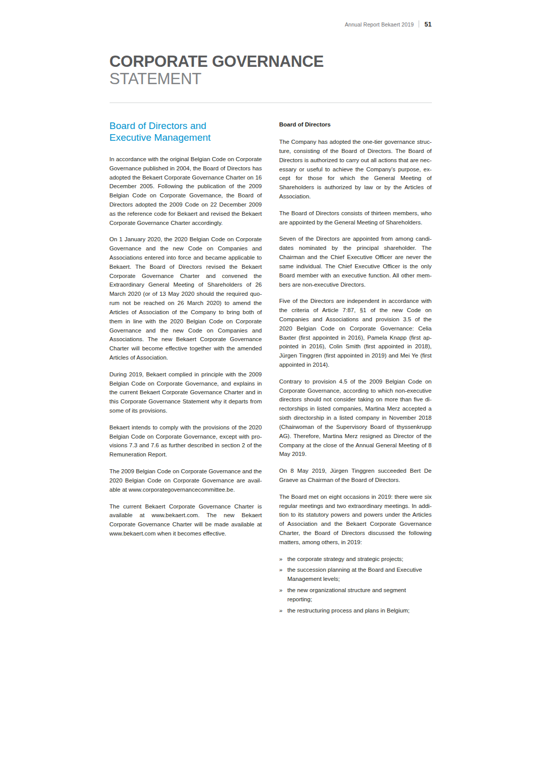Annual Report Bekaert 2019 51
CORPORATE GOVERNANCESTATEMENT
Board of Directors and
Executive Management
In accordance with the original Belgian Code on Corporate Governance published in 2004, the Board of Directors has adopted the Bekaert Corporate Governance Charter on 16 December 2005. Following the publication of the 2009 Belgian Code on Corporate Governance, the Board of Directors adopted the 2009 Code on 22 December 2009 as the reference code for Bekaert and revised the Bekaert Corporate Governance Charter accordingly.
On 1 January 2020, the 2020 Belgian Code on Corporate Governance and the new Code on Companies and Associations entered into force and became applicable to Bekaert. The Board of Directors revised the Bekaert Corporate Governance Charter and convened the Extraordinary General Meeting of Shareholders of 26 March 2020 (or of 13 May 2020 should the required quorum not be reached on 26 March 2020) to amend the Articles of Association of the Company to bring both of them in line with the 2020 Belgian Code on Corporate Governance and the new Code on Companies and Associations. The new Bekaert Corporate Governance Charter will become effective together with the amended Articles of Association.
During 2019, Bekaert complied in principle with the 2009 Belgian Code on Corporate Governance, and explains in the current Bekaert Corporate Governance Charter and in this Corporate Governance Statement why it departs from some of its provisions.
Bekaert intends to comply with the provisions of the 2020 Belgian Code on Corporate Governance, except with provisions 7.3 and 7.6 as further described in section 2 of the Remuneration Report.
The 2009 Belgian Code on Corporate Governance and the 2020 Belgian Code on Corporate Governance are available at www.corporategovernancecommittee.be.
The current Bekaert Corporate Governance Charter is available at www.bekaert.com. The new Bekaert Corporate Governance Charter will be made available at www.bekaert.com when it becomes effective.
Board of Directors
The Company has adopted the one-tier governance structure, consisting of the Board of Directors. The Board of Directors is authorized to carry out all actions that are necessary or useful to achieve the Company’s purpose, except for those for which the General Meeting of Shareholders is authorized by law or by the Articles of Association.
The Board of Directors consists of thirteen members, who are appointed by the General Meeting of Shareholders.
Seven of the Directors are appointed from among candidates nominated by the principal shareholder. The Chairman and the Chief Executive Officer are never the same individual. The Chief Executive Officer is the only Board member with an executive function. All other members are non-executive Directors.
Five of the Directors are independent in accordance with the criteria of Article 7:87, §1 of the new Code on Companies and Associations and provision 3.5 of the 2020 Belgian Code on Corporate Governance: Celia Baxter (first appointed in 2016), Pamela Knapp (first appointed in 2016), Colin Smith (first appointed in 2018), Jürgen Tinggren (first appointed in 2019) and Mei Ye (first appointed in 2014).
Contrary to provision 4.5 of the 2009 Belgian Code on Corporate Governance, according to which non-executive directors should not consider taking on more than five directorships in listed companies, Martina Merz accepted a sixth directorship in a listed company in November 2018 (Chairwoman of the Supervisory Board of thyssenkrupp AG). Therefore, Martina Merz resigned as Director of the Company at the close of the Annual General Meeting of 8 May 2019.
On 8 May 2019, Jürgen Tinggren succeeded Bert De Graeve as Chairman of the Board of Directors.
The Board met on eight occasions in 2019: there were six regular meetings and two extraordinary meetings. In addition to its statutory powers and powers under the Articles of Association and the Bekaert Corporate Governance Charter, the Board of Directors discussed the following matters, among others, in 2019:
the corporate strategy and strategic projects;
the succession planning at the Board and Executive Management levels;
the new organizational structure and segment reporting;
the restructuring process and plans in Belgium;